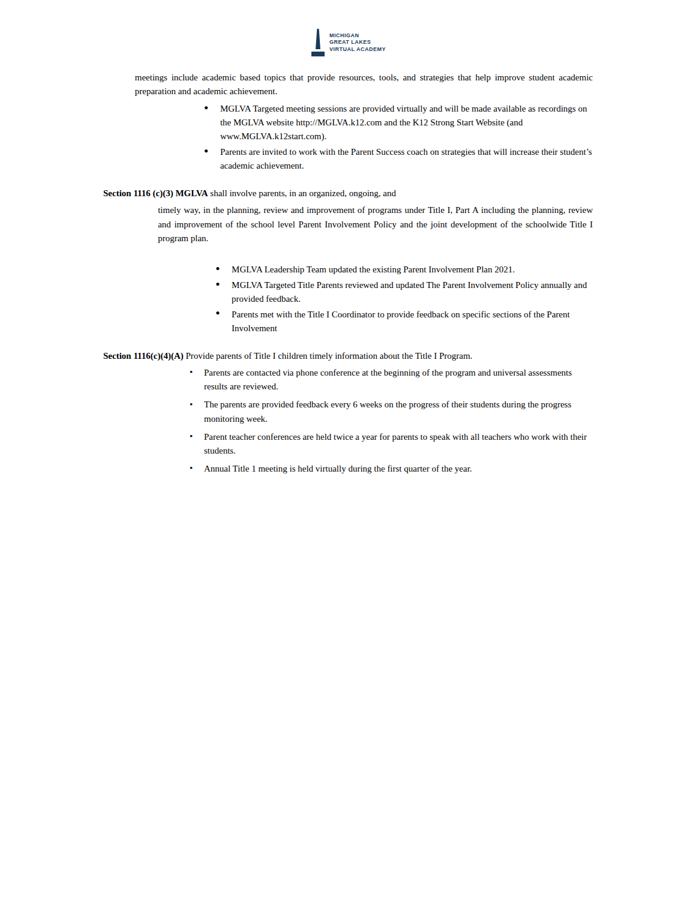MICHIGAN GREAT LAKES VIRTUAL ACADEMY
meetings include academic based topics that provide resources, tools, and strategies that help improve student academic preparation and academic achievement.
MGLVA Targeted meeting sessions are provided virtually and will be made available as recordings on the MGLVA website http://MGLVA.k12.com and the K12 Strong Start Website (and www.MGLVA.k12start.com).
Parents are invited to work with the Parent Success coach on strategies that will increase their student’s academic achievement.
Section 1116 (c)(3) MGLVA shall involve parents, in an organized, ongoing, and
timely way, in the planning, review and improvement of programs under Title I, Part A including the planning, review and improvement of the school level Parent Involvement Policy and the joint development of the schoolwide Title I program plan.
MGLVA Leadership Team updated the existing Parent Involvement Plan 2021.
MGLVA Targeted Title Parents reviewed and updated The Parent Involvement Policy annually and provided feedback.
Parents met with the Title I Coordinator to provide feedback on specific sections of the Parent Involvement
Section 1116(c)(4)(A) Provide parents of Title I children timely information about the Title I Program.
Parents are contacted via phone conference at the beginning of the program and universal assessments results are reviewed.
The parents are provided feedback every 6 weeks on the progress of their students during the progress monitoring week.
Parent teacher conferences are held twice a year for parents to speak with all teachers who work with their students.
Annual Title 1 meeting is held virtually during the first quarter of the year.